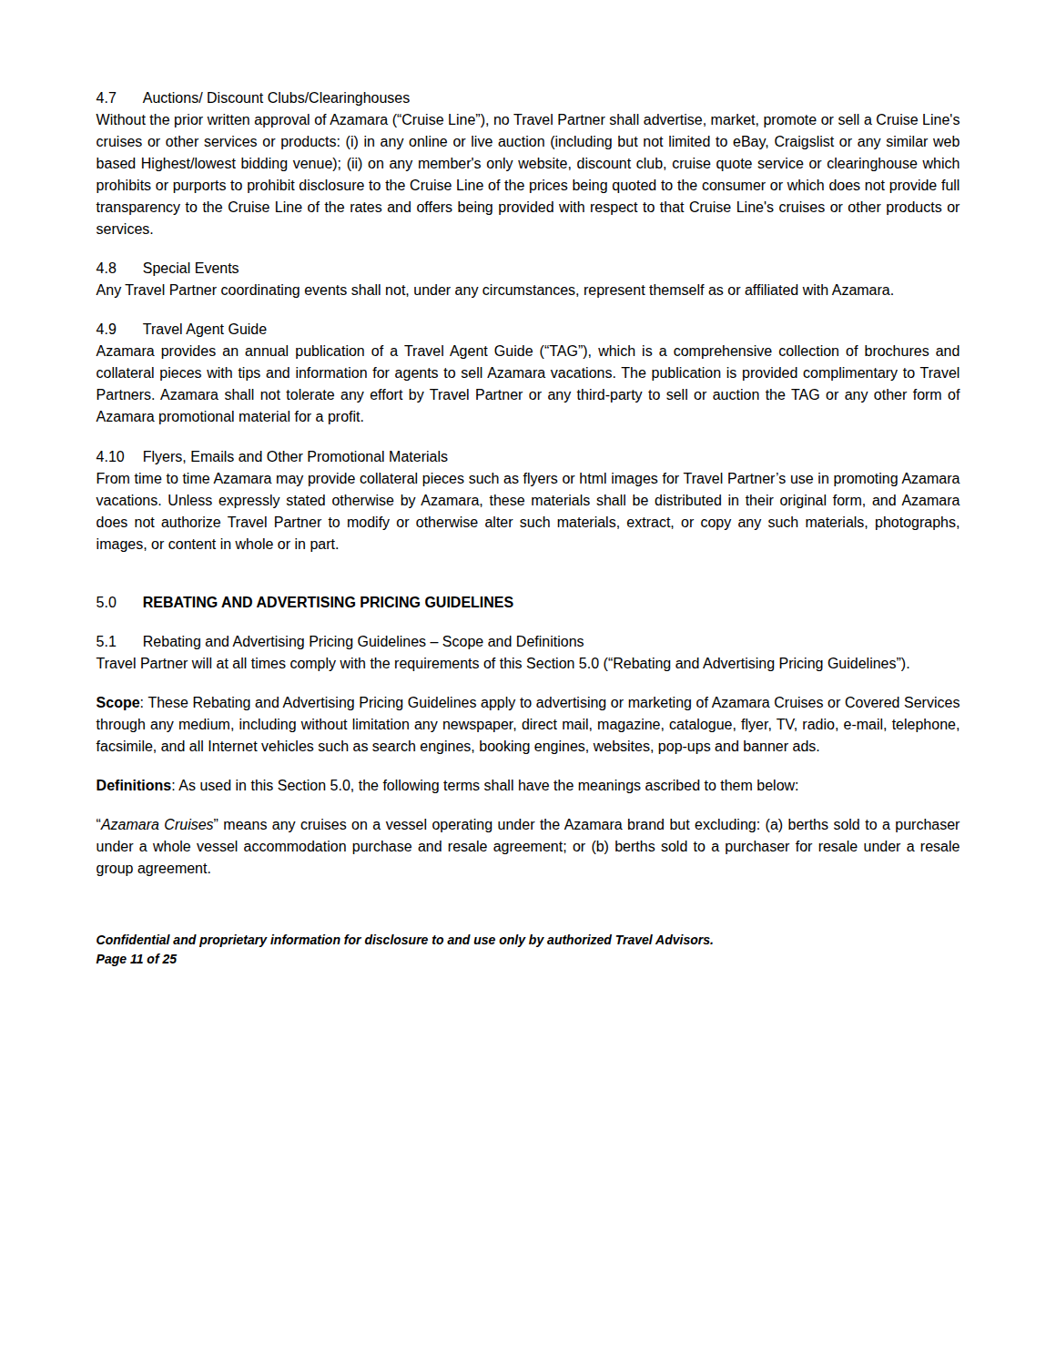4.7 Auctions/ Discount Clubs/Clearinghouses
Without the prior written approval of Azamara (“Cruise Line”), no Travel Partner shall advertise, market, promote or sell a Cruise Line's cruises or other services or products: (i) in any online or live auction (including but not limited to eBay, Craigslist or any similar web based Highest/lowest bidding venue); (ii) on any member's only website, discount club, cruise quote service or clearinghouse which prohibits or purports to prohibit disclosure to the Cruise Line of the prices being quoted to the consumer or which does not provide full transparency to the Cruise Line of the rates and offers being provided with respect to that Cruise Line's cruises or other products or services.
4.8 Special Events
Any Travel Partner coordinating events shall not, under any circumstances, represent themself as or affiliated with Azamara.
4.9 Travel Agent Guide
Azamara provides an annual publication of a Travel Agent Guide (“TAG”), which is a comprehensive collection of brochures and collateral pieces with tips and information for agents to sell Azamara vacations. The publication is provided complimentary to Travel Partners. Azamara shall not tolerate any effort by Travel Partner or any third-party to sell or auction the TAG or any other form of Azamara promotional material for a profit.
4.10 Flyers, Emails and Other Promotional Materials
From time to time Azamara may provide collateral pieces such as flyers or html images for Travel Partner’s use in promoting Azamara vacations. Unless expressly stated otherwise by Azamara, these materials shall be distributed in their original form, and Azamara does not authorize Travel Partner to modify or otherwise alter such materials, extract, or copy any such materials, photographs, images, or content in whole or in part.
5.0 REBATING AND ADVERTISING PRICING GUIDELINES
5.1 Rebating and Advertising Pricing Guidelines – Scope and Definitions
Travel Partner will at all times comply with the requirements of this Section 5.0 (“Rebating and Advertising Pricing Guidelines”).
Scope: These Rebating and Advertising Pricing Guidelines apply to advertising or marketing of Azamara Cruises or Covered Services through any medium, including without limitation any newspaper, direct mail, magazine, catalogue, flyer, TV, radio, e-mail, telephone, facsimile, and all Internet vehicles such as search engines, booking engines, websites, pop-ups and banner ads.
Definitions: As used in this Section 5.0, the following terms shall have the meanings ascribed to them below:
“Azamara Cruises” means any cruises on a vessel operating under the Azamara brand but excluding: (a) berths sold to a purchaser under a whole vessel accommodation purchase and resale agreement; or (b) berths sold to a purchaser for resale under a resale group agreement.
Confidential and proprietary information for disclosure to and use only by authorized Travel Advisors. Page 11 of 25